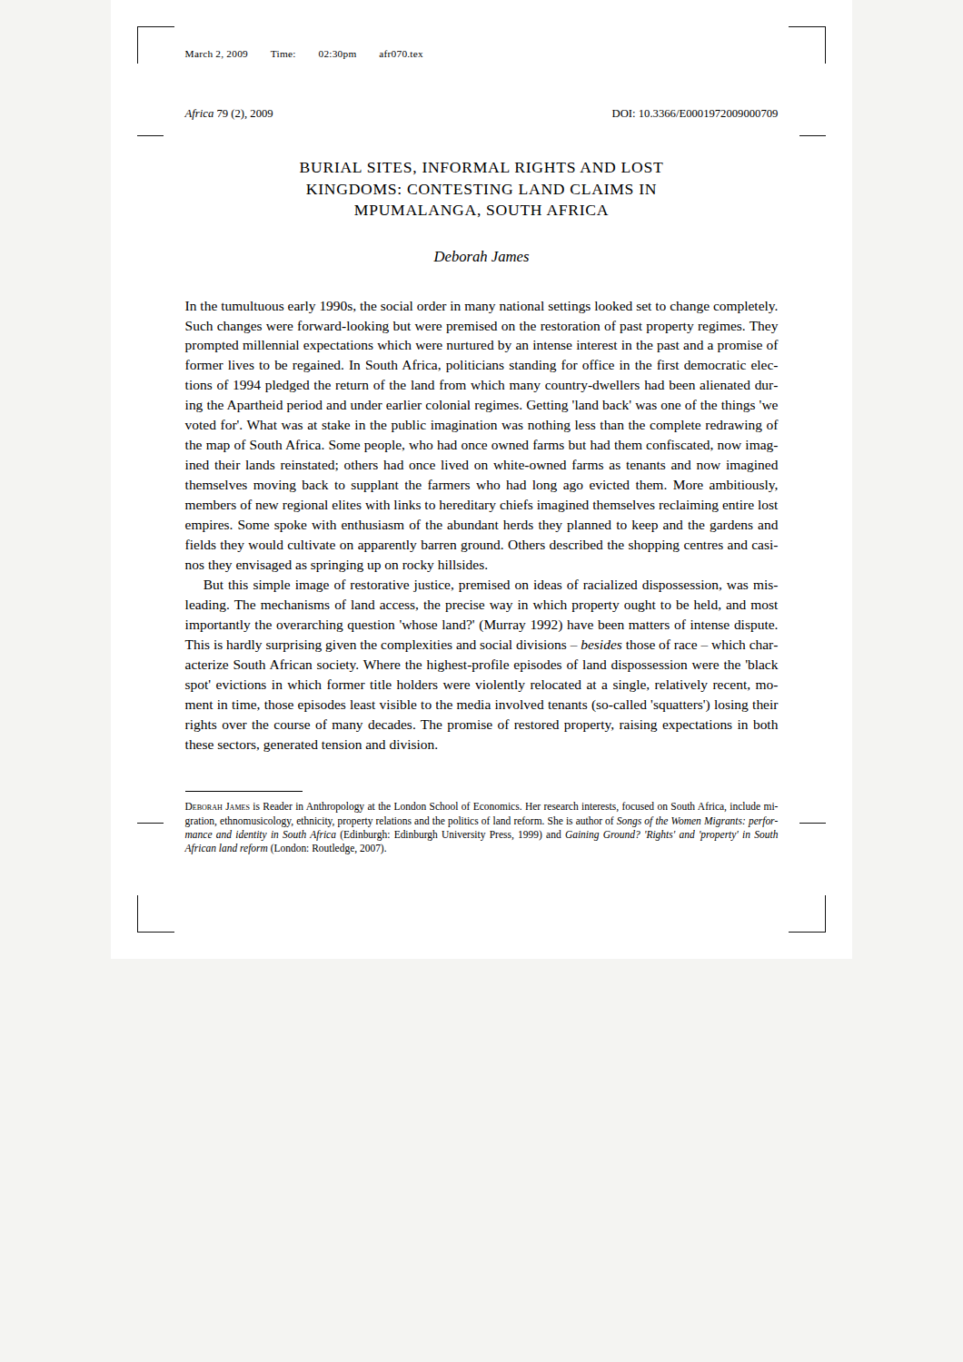March 2, 2009 Time: 02:30pm afr070.tex
Africa 79 (2), 2009 DOI: 10.3366/E0001972009000709
Burial sites, informal rights and lost
kingdoms: contesting land claims in
Mpumalanga, South Africa
Deborah James
In the tumultuous early 1990s, the social order in many national settings looked set to change completely. Such changes were forward-looking but were premised on the restoration of past property regimes. They prompted millennial expectations which were nurtured by an intense interest in the past and a promise of former lives to be regained. In South Africa, politicians standing for office in the first democratic elections of 1994 pledged the return of the land from which many country-dwellers had been alienated during the Apartheid period and under earlier colonial regimes. Getting 'land back' was one of the things 'we voted for'. What was at stake in the public imagination was nothing less than the complete redrawing of the map of South Africa. Some people, who had once owned farms but had them confiscated, now imagined their lands reinstated; others had once lived on white-owned farms as tenants and now imagined themselves moving back to supplant the farmers who had long ago evicted them. More ambitiously, members of new regional elites with links to hereditary chiefs imagined themselves reclaiming entire lost empires. Some spoke with enthusiasm of the abundant herds they planned to keep and the gardens and fields they would cultivate on apparently barren ground. Others described the shopping centres and casinos they envisaged as springing up on rocky hillsides.
But this simple image of restorative justice, premised on ideas of racialized dispossession, was misleading. The mechanisms of land access, the precise way in which property ought to be held, and most importantly the overarching question 'whose land?' (Murray 1992) have been matters of intense dispute. This is hardly surprising given the complexities and social divisions – besides those of race – which characterize South African society. Where the highest-profile episodes of land dispossession were the 'black spot' evictions in which former title holders were violently relocated at a single, relatively recent, moment in time, those episodes least visible to the media involved tenants (so-called 'squatters') losing their rights over the course of many decades. The promise of restored property, raising expectations in both these sectors, generated tension and division.
Deborah James is Reader in Anthropology at the London School of Economics. Her research interests, focused on South Africa, include migration, ethnomusicology, ethnicity, property relations and the politics of land reform. She is author of Songs of the Women Migrants: performance and identity in South Africa (Edinburgh: Edinburgh University Press, 1999) and Gaining Ground? 'Rights' and 'property' in South African land reform (London: Routledge, 2007).